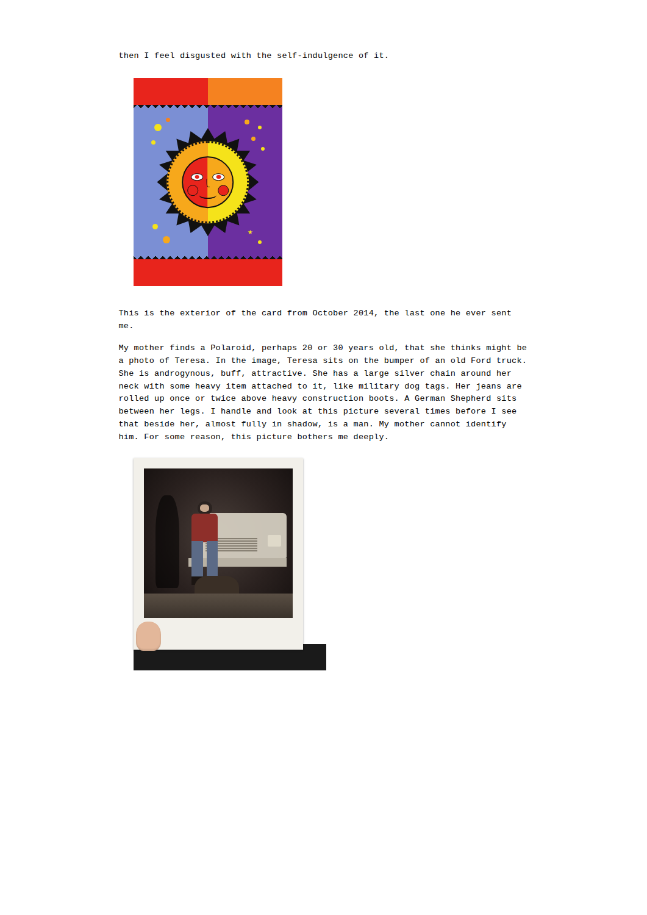then I feel disgusted with the self-indulgence of it.
★
This is the exterior of the card from October 2014, the last one he ever sent me.
My mother finds a Polaroid, perhaps 20 or 30 years old, that she thinks might be a photo of Teresa. In the image, Teresa sits on the bumper of an old Ford truck. She is androgynous, buff, attractive. She has a large silver chain around her neck with some heavy item attached to it, like military dog tags. Her jeans are rolled up once or twice above heavy construction boots. A German Shepherd sits between her legs. I handle and look at this picture several times before I see that beside her, almost fully in shadow, is a man. My mother cannot identify him. For some reason, this picture bothers me deeply.